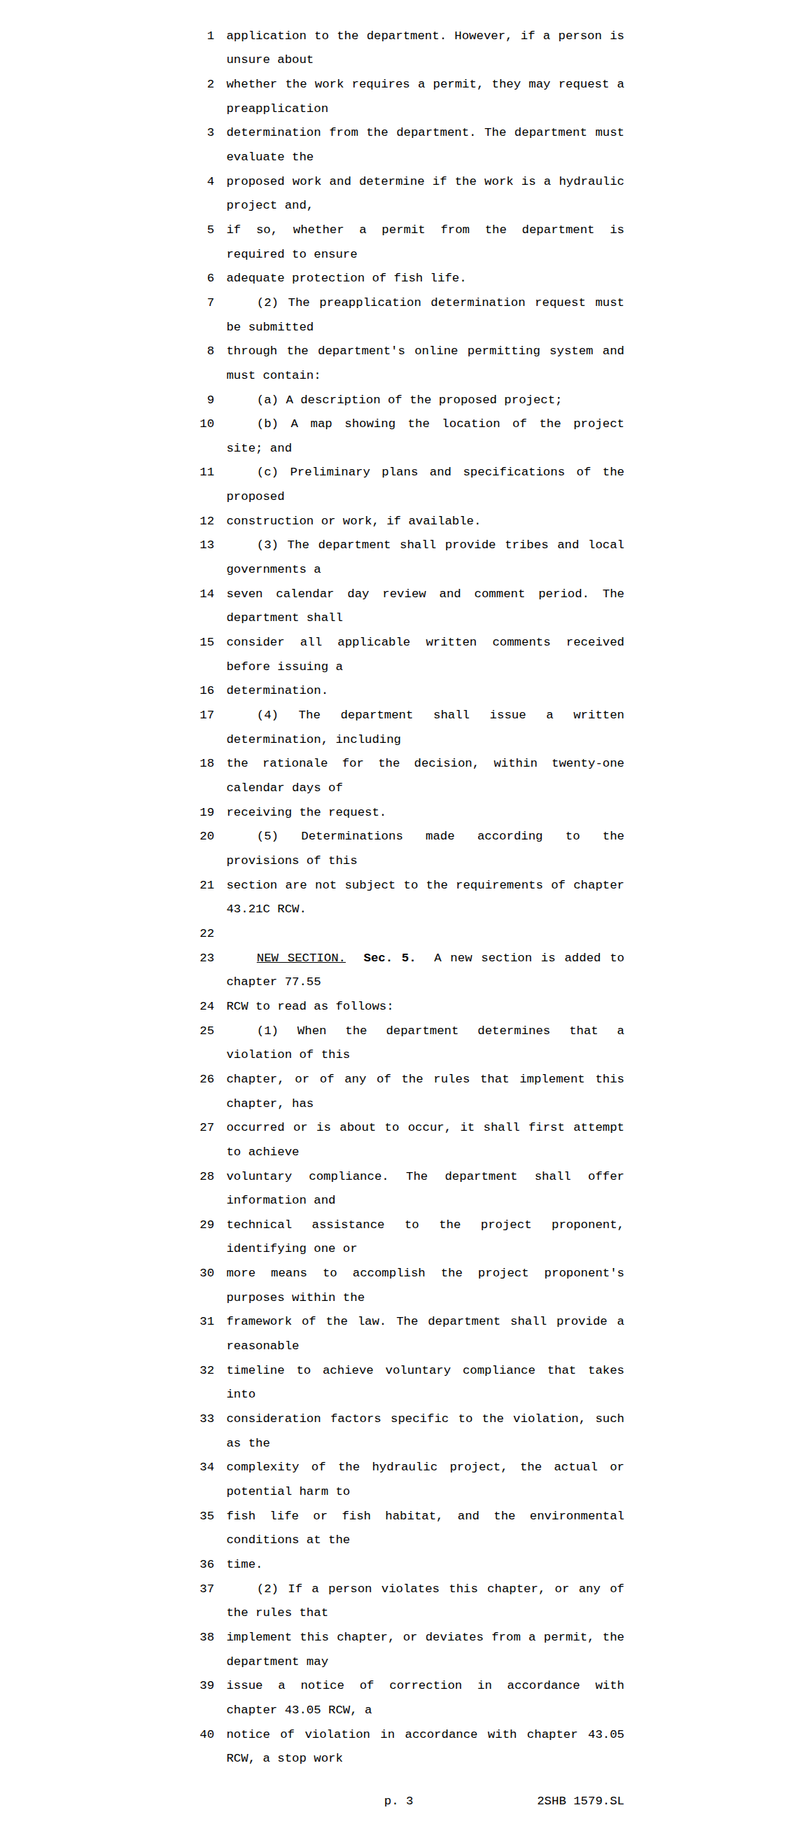application to the department. However, if a person is unsure about
whether the work requires a permit, they may request a preapplication
determination from the department. The department must evaluate the
proposed work and determine if the work is a hydraulic project and,
if so, whether a permit from the department is required to ensure
adequate protection of fish life.
(2) The preapplication determination request must be submitted
through the department's online permitting system and must contain:
(a) A description of the proposed project;
(b) A map showing the location of the project site; and
(c) Preliminary plans and specifications of the proposed
construction or work, if available.
(3) The department shall provide tribes and local governments a
seven calendar day review and comment period. The department shall
consider all applicable written comments received before issuing a
determination.
(4) The department shall issue a written determination, including
the rationale for the decision, within twenty-one calendar days of
receiving the request.
(5) Determinations made according to the provisions of this
section are not subject to the requirements of chapter 43.21C RCW.
NEW SECTION. Sec. 5. A new section is added to chapter 77.55
RCW to read as follows:
(1) When the department determines that a violation of this
chapter, or of any of the rules that implement this chapter, has
occurred or is about to occur, it shall first attempt to achieve
voluntary compliance. The department shall offer information and
technical assistance to the project proponent, identifying one or
more means to accomplish the project proponent's purposes within the
framework of the law. The department shall provide a reasonable
timeline to achieve voluntary compliance that takes into
consideration factors specific to the violation, such as the
complexity of the hydraulic project, the actual or potential harm to
fish life or fish habitat, and the environmental conditions at the
time.
(2) If a person violates this chapter, or any of the rules that
implement this chapter, or deviates from a permit, the department may
issue a notice of correction in accordance with chapter 43.05 RCW, a
notice of violation in accordance with chapter 43.05 RCW, a stop work
p. 3 2SHB 1579.SL